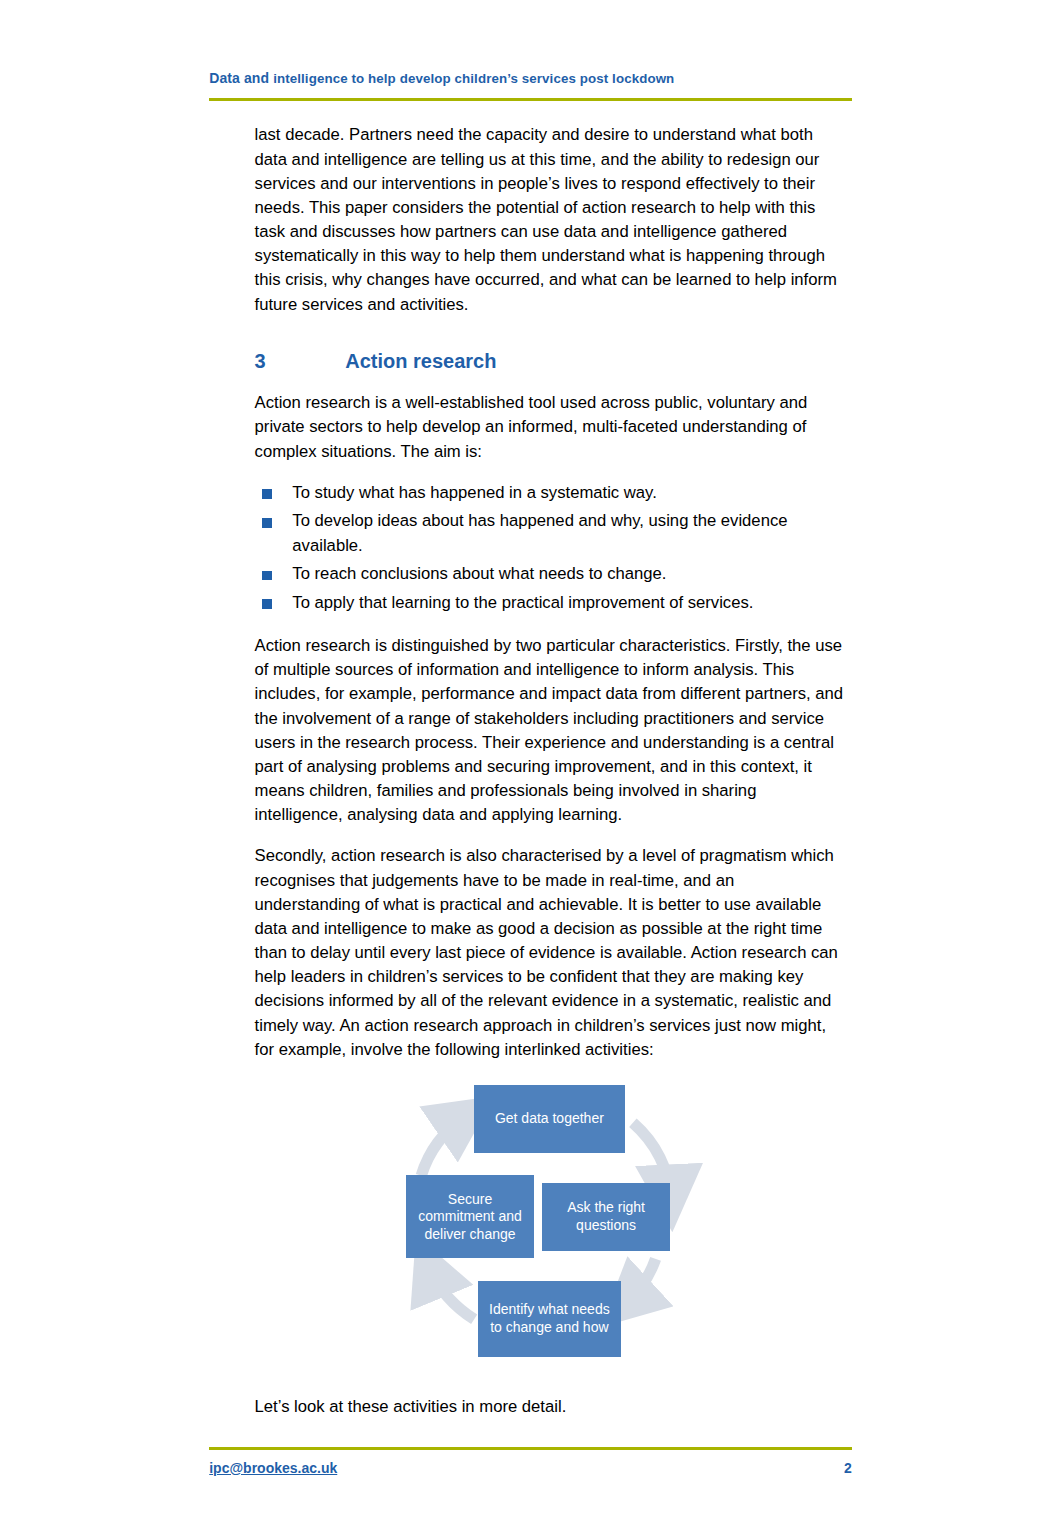Data and intelligence to help develop children’s services post lockdown
last decade. Partners need the capacity and desire to understand what both data and intelligence are telling us at this time, and the ability to redesign our services and our interventions in people’s lives to respond effectively to their needs. This paper considers the potential of action research to help with this task and discusses how partners can use data and intelligence gathered systematically in this way to help them understand what is happening through this crisis, why changes have occurred, and what can be learned to help inform future services and activities.
3 Action research
Action research is a well-established tool used across public, voluntary and private sectors to help develop an informed, multi-faceted understanding of complex situations. The aim is:
To study what has happened in a systematic way.
To develop ideas about has happened and why, using the evidence available.
To reach conclusions about what needs to change.
To apply that learning to the practical improvement of services.
Action research is distinguished by two particular characteristics. Firstly, the use of multiple sources of information and intelligence to inform analysis. This includes, for example, performance and impact data from different partners, and the involvement of a range of stakeholders including practitioners and service users in the research process. Their experience and understanding is a central part of analysing problems and securing improvement, and in this context, it means children, families and professionals being involved in sharing intelligence, analysing data and applying learning.
Secondly, action research is also characterised by a level of pragmatism which recognises that judgements have to be made in real-time, and an understanding of what is practical and achievable. It is better to use available data and intelligence to make as good a decision as possible at the right time than to delay until every last piece of evidence is available. Action research can help leaders in children’s services to be confident that they are making key decisions informed by all of the relevant evidence in a systematic, realistic and timely way. An action research approach in children’s services just now might, for example, involve the following interlinked activities:
Get data together
Ask the right questions
Identify what needs to change and how
Secure commitment and deliver change
Let’s look at these activities in more detail.
ipc@brookes.ac.uk 2